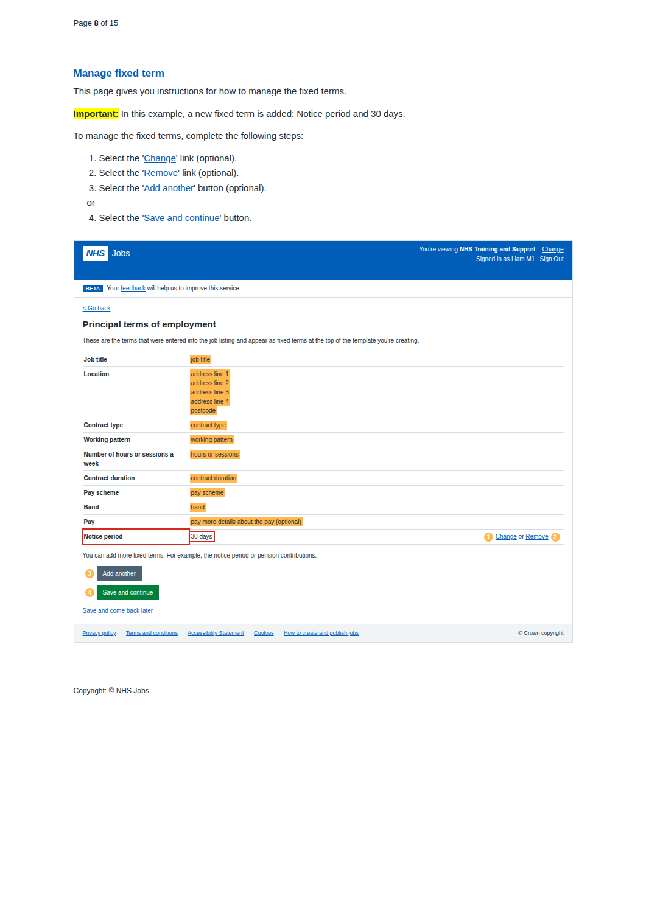Page 8 of 15
Manage fixed term
This page gives you instructions for how to manage the fixed terms.
Important: In this example, a new fixed term is added: Notice period and 30 days.
To manage the fixed terms, complete the following steps:
Select the 'Change' link (optional).
Select the 'Remove' link (optional).
Select the 'Add another' button (optional).
or
Select the 'Save and continue' button.
NHS Jobs
You're viewing NHS Training and Support Change
Signed in as Liam M1 Sign Out
BETAYour feedback will help us to improve this service.
< Go back
Principal terms of employment
These are the terms that were entered into the job listing and appear as fixed terms at the top of the template you're creating.
| Job title | job title | |
| Location | address line 1 address line 2 address line 3 address line 4 postcode | |
| Contract type | contract type | |
| Working pattern | working pattern | |
| Number of hours or sessions a week | hours or sessions | |
| Contract duration | contract duration | |
| Pay scheme | pay scheme | |
| Band | band | |
| Pay | pay more details about the pay (optional) | |
| Notice period | 30 days | 1 Change or Remove 2 |
You can add more fixed terms. For example, the notice period or pension contributions.
3 Add another
4 Save and continue
Save and come back later
Privacy policy Terms and conditions Accessibility Statement Cookies How to create and publish jobs © Crown copyright
Copyright: © NHS Jobs